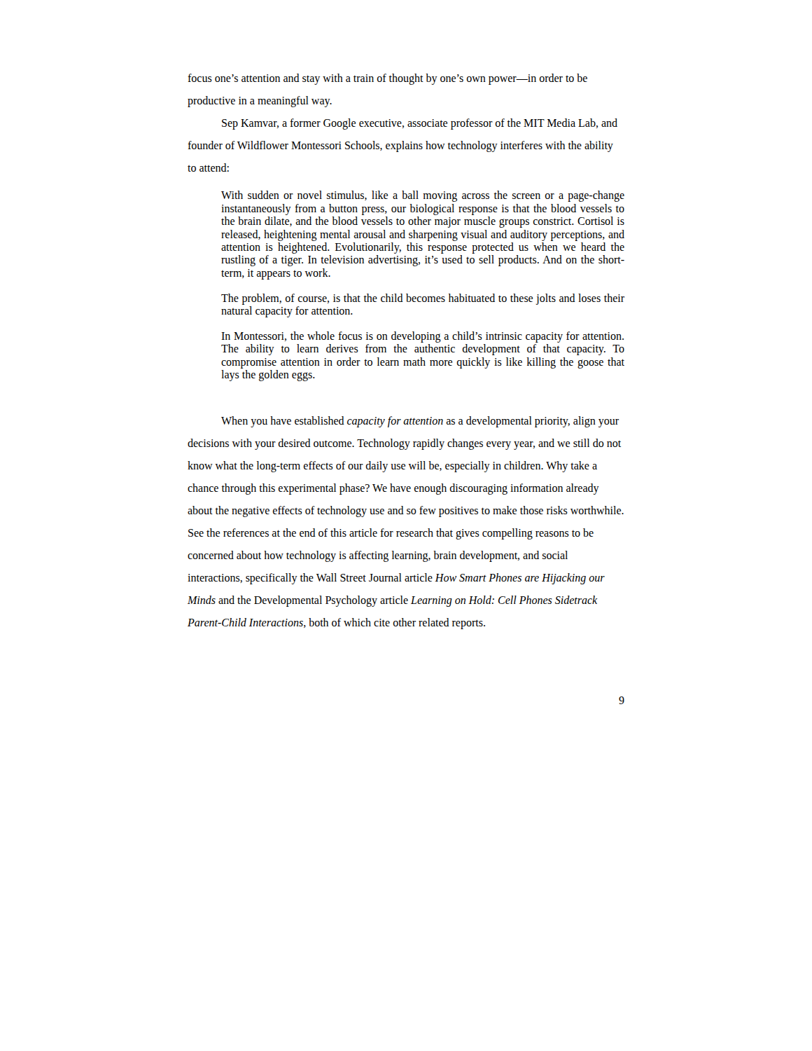focus one’s attention and stay with a train of thought by one’s own power—in order to be productive in a meaningful way.
Sep Kamvar, a former Google executive, associate professor of the MIT Media Lab, and founder of Wildflower Montessori Schools, explains how technology interferes with the ability to attend:
With sudden or novel stimulus, like a ball moving across the screen or a page-change instantaneously from a button press, our biological response is that the blood vessels to the brain dilate, and the blood vessels to other major muscle groups constrict. Cortisol is released, heightening mental arousal and sharpening visual and auditory perceptions, and attention is heightened. Evolutionarily, this response protected us when we heard the rustling of a tiger. In television advertising, it’s used to sell products. And on the short-term, it appears to work.
The problem, of course, is that the child becomes habituated to these jolts and loses their natural capacity for attention.
In Montessori, the whole focus is on developing a child’s intrinsic capacity for attention. The ability to learn derives from the authentic development of that capacity. To compromise attention in order to learn math more quickly is like killing the goose that lays the golden eggs.
When you have established capacity for attention as a developmental priority, align your decisions with your desired outcome. Technology rapidly changes every year, and we still do not know what the long-term effects of our daily use will be, especially in children. Why take a chance through this experimental phase? We have enough discouraging information already about the negative effects of technology use and so few positives to make those risks worthwhile. See the references at the end of this article for research that gives compelling reasons to be concerned about how technology is affecting learning, brain development, and social interactions, specifically the Wall Street Journal article How Smart Phones are Hijacking our Minds and the Developmental Psychology article Learning on Hold: Cell Phones Sidetrack Parent-Child Interactions, both of which cite other related reports.
9